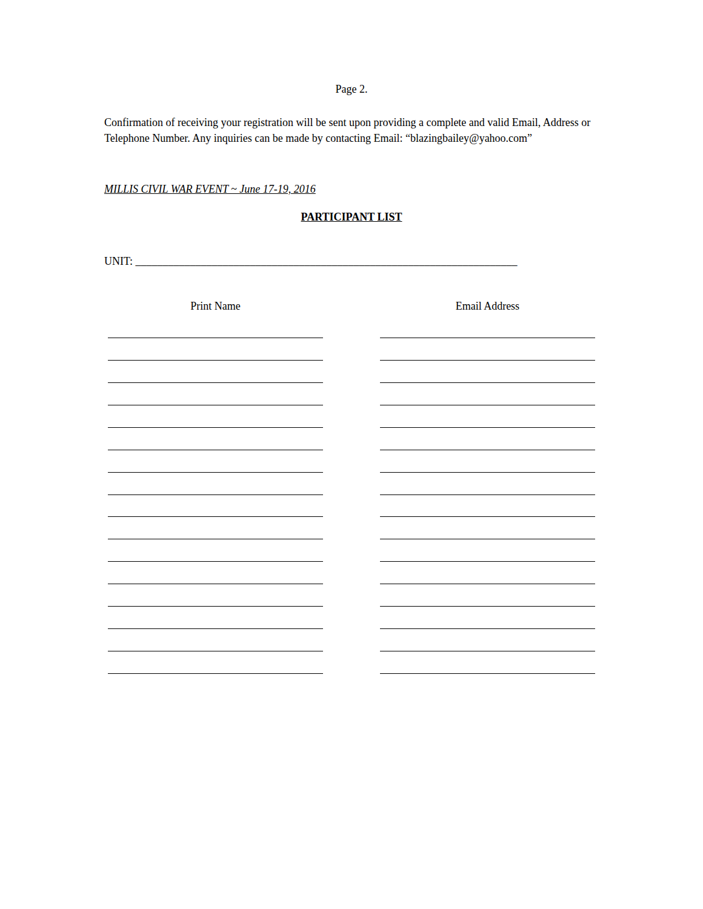Page 2.
Confirmation of receiving your registration will be sent upon providing a complete and valid Email, Address or Telephone Number. Any inquiries can be made by contacting Email: “blazingbailey@yahoo.com”
MILLIS CIVIL WAR EVENT ~ June 17-19, 2016
PARTICIPANT LIST
UNIT: ______________________________________________________________________
| Print Name | | Email Address |
| --- | --- | --- |